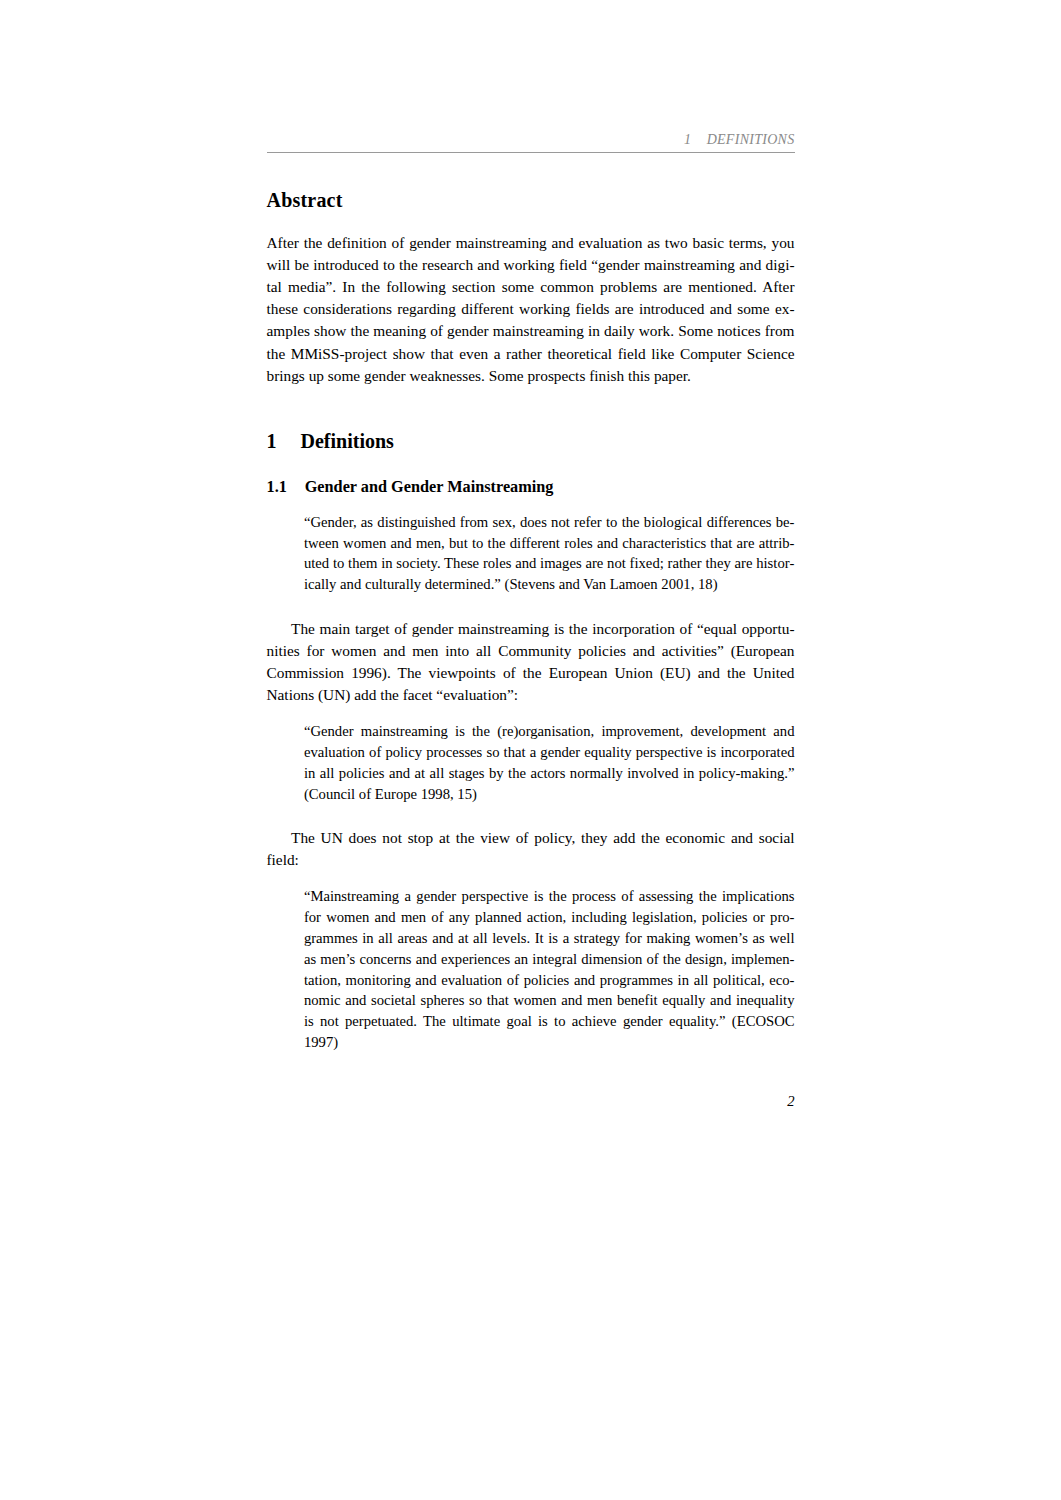1 DEFINITIONS
Abstract
After the definition of gender mainstreaming and evaluation as two basic terms, you will be introduced to the research and working field “gender mainstreaming and digital media”. In the following section some common problems are mentioned. After these considerations regarding different working fields are introduced and some examples show the meaning of gender mainstreaming in daily work. Some notices from the MMiSS-project show that even a rather theoretical field like Computer Science brings up some gender weaknesses. Some prospects finish this paper.
1 Definitions
1.1 Gender and Gender Mainstreaming
“Gender, as distinguished from sex, does not refer to the biological differences between women and men, but to the different roles and characteristics that are attributed to them in society. These roles and images are not fixed; rather they are historically and culturally determined.” (Stevens and Van Lamoen 2001, 18)
The main target of gender mainstreaming is the incorporation of “equal opportunities for women and men into all Community policies and activities” (European Commission 1996). The viewpoints of the European Union (EU) and the United Nations (UN) add the facet “evaluation”:
“Gender mainstreaming is the (re)organisation, improvement, development and evaluation of policy processes so that a gender equality perspective is incorporated in all policies and at all stages by the actors normally involved in policy-making.” (Council of Europe 1998, 15)
The UN does not stop at the view of policy, they add the economic and social field:
“Mainstreaming a gender perspective is the process of assessing the implications for women and men of any planned action, including legislation, policies or programmes in all areas and at all levels. It is a strategy for making women’s as well as men’s concerns and experiences an integral dimension of the design, implementation, monitoring and evaluation of policies and programmes in all political, economic and societal spheres so that women and men benefit equally and inequality is not perpetuated. The ultimate goal is to achieve gender equality.” (ECOSOC 1997)
2